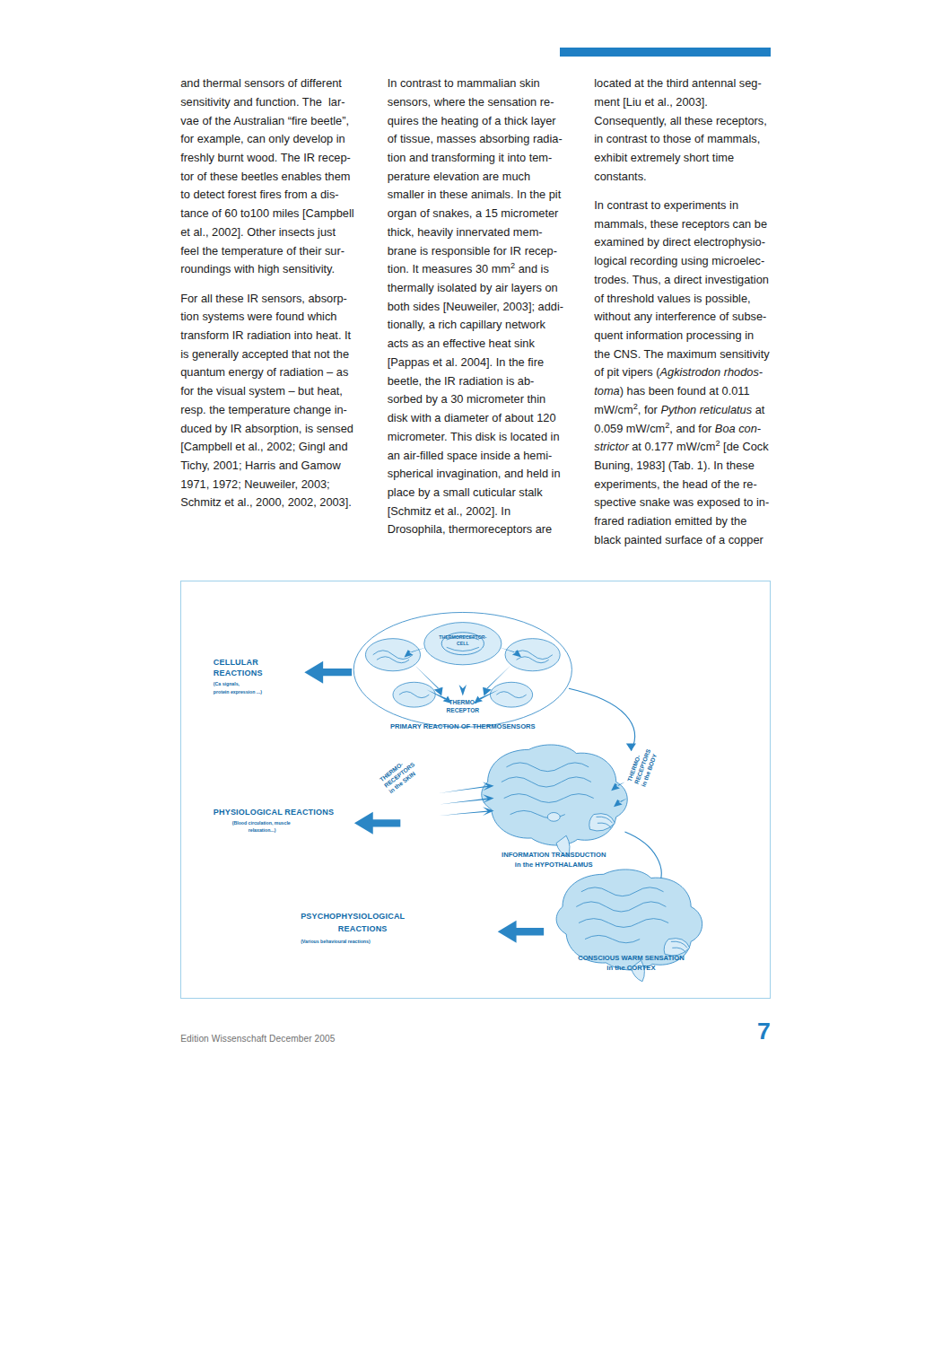and thermal sensors of different sensitivity and function. The larvae of the Australian “fire beetle”, for example, can only develop in freshly burnt wood. The IR receptor of these beetles enables them to detect forest fires from a distance of 60 to100 miles [Campbell et al., 2002]. Other insects just feel the temperature of their surroundings with high sensitivity.
For all these IR sensors, absorption systems were found which transform IR radiation into heat. It is generally accepted that not the quantum energy of radiation – as for the visual system – but heat, resp. the temperature change induced by IR absorption, is sensed [Campbell et al., 2002; Gingl and Tichy, 2001; Harris and Gamow 1971, 1972; Neuweiler, 2003; Schmitz et al., 2000, 2002, 2003].
In contrast to mammalian skin sensors, where the sensation requires the heating of a thick layer of tissue, masses absorbing radiation and transforming it into temperature elevation are much smaller in these animals. In the pit organ of snakes, a 15 micrometer thick, heavily innervated membrane is responsible for IR reception. It measures 30 mm2 and is thermally isolated by air layers on both sides [Neuweiler, 2003]; additionally, a rich capillary network acts as an effective heat sink [Pappas et al. 2004]. In the fire beetle, the IR radiation is absorbed by a 30 micrometer thin disk with a diameter of about 120 micrometer. This disk is located in an air-filled space inside a hemispherical invagination, and held in place by a small cuticular stalk [Schmitz et al., 2002]. In Drosophila, thermoreceptors are
located at the third antennal segment [Liu et al., 2003]. Consequently, all these receptors, in contrast to those of mammals, exhibit extremely short time constants.
In contrast to experiments in mammals, these receptors can be examined by direct electrophysiological recording using microelectrodes. Thus, a direct investigation of threshold values is possible, without any interference of subsequent information processing in the CNS. The maximum sensitivity of pit vipers (Agkistrodon rhodostoma) has been found at 0.011 mW/cm2, for Python reticulatus at 0.059 mW/cm2, and for Boa constrictor at 0.177 mW/cm2 [de Cock Buning, 1983] (Tab. 1). In these experiments, the head of the respective snake was exposed to infrared radiation emitted by the black painted surface of a copper
Schematic of thermoreceptor signal pathways Diagram showing primary reaction of thermosensors in thermoreceptor cells leading to cellular reactions; thermoreceptors in the skin and body converge on the hypothalamus for information transduction, producing physiological reactions; conscious warm sensation in the cortex leads to psychophysiological reactions. THERMORECEPTOR- CELL THERMO- RECEPTOR CELLULAR REACTIONS (Ca signals, protein expression ...) PRIMARY REACTION OF THERMOSENSORS THERMO- RECEPTORS in the SKIN THERMO- RECEPTORS in the BODY PHYSIOLOGICAL REACTIONS (Blood circulation, muscle relaxation...) INFORMATION TRANSDUCTION in the HYPOTHALAMUS PSYCHOPHYSIOLOGICAL REACTIONS (Various behavioural reactions) CONSCIOUS WARM SENSATION in the CORTEX
Edition Wissenschaft December 2005 7